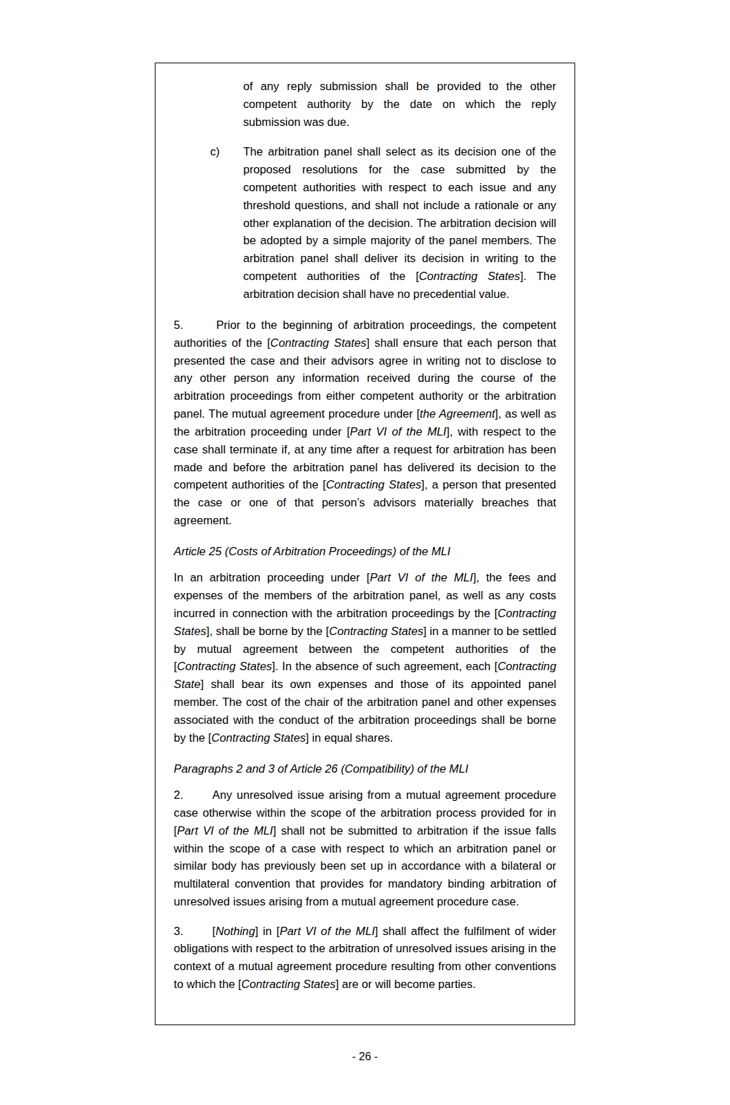of any reply submission shall be provided to the other competent authority by the date on which the reply submission was due.
c)
The arbitration panel shall select as its decision one of the proposed resolutions for the case submitted by the competent authorities with respect to each issue and any threshold questions, and shall not include a rationale or any other explanation of the decision. The arbitration decision will be adopted by a simple majority of the panel members. The arbitration panel shall deliver its decision in writing to the competent authorities of the [Contracting States]. The arbitration decision shall have no precedential value.
5. Prior to the beginning of arbitration proceedings, the competent authorities of the [Contracting States] shall ensure that each person that presented the case and their advisors agree in writing not to disclose to any other person any information received during the course of the arbitration proceedings from either competent authority or the arbitration panel. The mutual agreement procedure under [the Agreement], as well as the arbitration proceeding under [Part VI of the MLI], with respect to the case shall terminate if, at any time after a request for arbitration has been made and before the arbitration panel has delivered its decision to the competent authorities of the [Contracting States], a person that presented the case or one of that person’s advisors materially breaches that agreement.
Article 25 (Costs of Arbitration Proceedings) of the MLI
In an arbitration proceeding under [Part VI of the MLI], the fees and expenses of the members of the arbitration panel, as well as any costs incurred in connection with the arbitration proceedings by the [Contracting States], shall be borne by the [Contracting States] in a manner to be settled by mutual agreement between the competent authorities of the [Contracting States]. In the absence of such agreement, each [Contracting State] shall bear its own expenses and those of its appointed panel member. The cost of the chair of the arbitration panel and other expenses associated with the conduct of the arbitration proceedings shall be borne by the [Contracting States] in equal shares.
Paragraphs 2 and 3 of Article 26 (Compatibility) of the MLI
2. Any unresolved issue arising from a mutual agreement procedure case otherwise within the scope of the arbitration process provided for in [Part VI of the MLI] shall not be submitted to arbitration if the issue falls within the scope of a case with respect to which an arbitration panel or similar body has previously been set up in accordance with a bilateral or multilateral convention that provides for mandatory binding arbitration of unresolved issues arising from a mutual agreement procedure case.
3. [Nothing] in [Part VI of the MLI] shall affect the fulfilment of wider obligations with respect to the arbitration of unresolved issues arising in the context of a mutual agreement procedure resulting from other conventions to which the [Contracting States] are or will become parties.
- 26 -